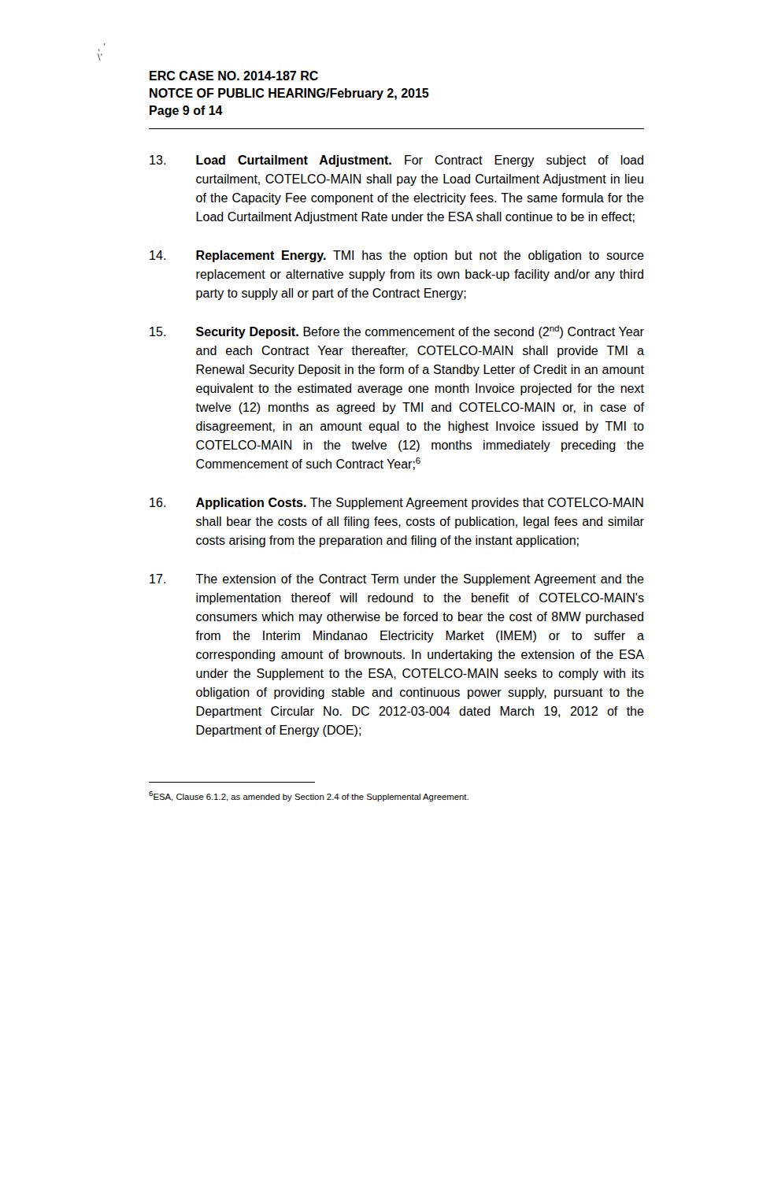, '\'
ERC CASE NO. 2014-187 RC
NOTCE OF PUBLIC HEARING/February 2, 2015
Page 9 of 14
13. Load Curtailment Adjustment. For Contract Energy subject of load curtailment, COTELCO-MAIN shall pay the Load Curtailment Adjustment in lieu of the Capacity Fee component of the electricity fees. The same formula for the Load Curtailment Adjustment Rate under the ESA shall continue to be in effect;
14. Replacement Energy. TMI has the option but not the obligation to source replacement or alternative supply from its own back-up facility and/or any third party to supply all or part of the Contract Energy;
15. Security Deposit. Before the commencement of the second (2nd) Contract Year and each Contract Year thereafter, COTELCO-MAIN shall provide TMI a Renewal Security Deposit in the form of a Standby Letter of Credit in an amount equivalent to the estimated average one month Invoice projected for the next twelve (12) months as agreed by TMI and COTELCO-MAIN or, in case of disagreement, in an amount equal to the highest Invoice issued by TMI to COTELCO-MAIN in the twelve (12) months immediately preceding the Commencement of such Contract Year;6
16. Application Costs. The Supplement Agreement provides that COTELCO-MAIN shall bear the costs of all filing fees, costs of publication, legal fees and similar costs arising from the preparation and filing of the instant application;
17. The extension of the Contract Term under the Supplement Agreement and the implementation thereof will redound to the benefit of COTELCO-MAIN's consumers which may otherwise be forced to bear the cost of 8MW purchased from the Interim Mindanao Electricity Market (IMEM) or to suffer a corresponding amount of brownouts. In undertaking the extension of the ESA under the Supplement to the ESA, COTELCO-MAIN seeks to comply with its obligation of providing stable and continuous power supply, pursuant to the Department Circular No. DC 2012-03-004 dated March 19, 2012 of the Department of Energy (DOE);
6ESA, Clause 6.1.2, as amended by Section 2.4 of the Supplemental Agreement.